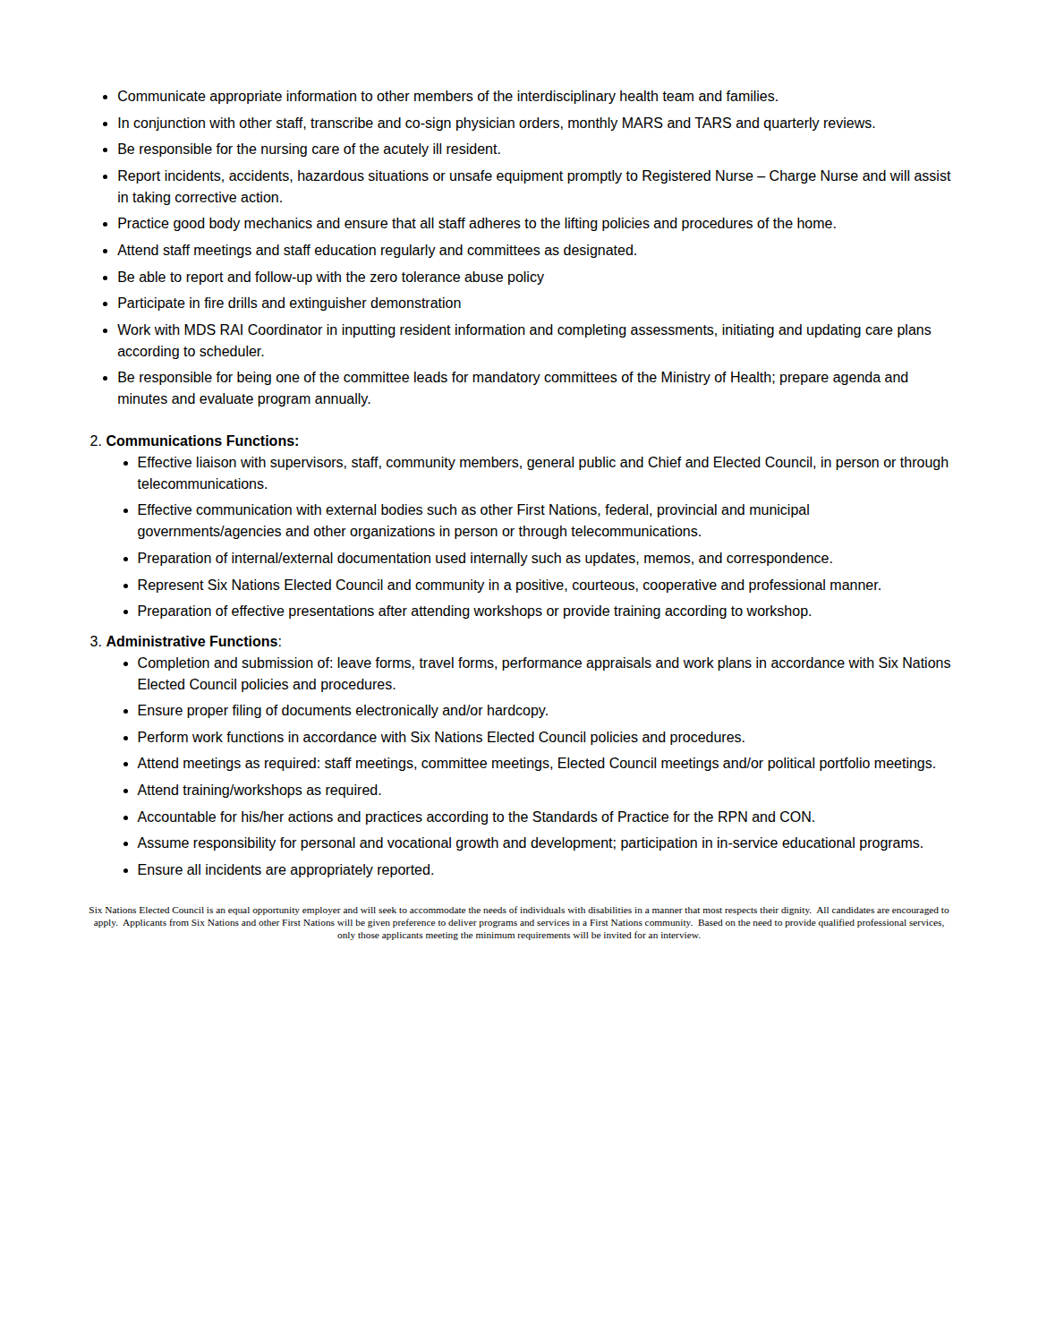Communicate appropriate information to other members of the interdisciplinary health team and families.
In conjunction with other staff, transcribe and co-sign physician orders, monthly MARS and TARS and quarterly reviews.
Be responsible for the nursing care of the acutely ill resident.
Report incidents, accidents, hazardous situations or unsafe equipment promptly to Registered Nurse – Charge Nurse and will assist in taking corrective action.
Practice good body mechanics and ensure that all staff adheres to the lifting policies and procedures of the home.
Attend staff meetings and staff education regularly and committees as designated.
Be able to report and follow-up with the zero tolerance abuse policy
Participate in fire drills and extinguisher demonstration
Work with MDS RAI Coordinator in inputting resident information and completing assessments, initiating and updating care plans according to scheduler.
Be responsible for being one of the committee leads for mandatory committees of the Ministry of Health; prepare agenda and minutes and evaluate program annually.
Communications Functions:
Effective liaison with supervisors, staff, community members, general public and Chief and Elected Council, in person or through telecommunications.
Effective communication with external bodies such as other First Nations, federal, provincial and municipal governments/agencies and other organizations in person or through telecommunications.
Preparation of internal/external documentation used internally such as updates, memos, and correspondence.
Represent Six Nations Elected Council and community in a positive, courteous, cooperative and professional manner.
Preparation of effective presentations after attending workshops or provide training according to workshop.
Administrative Functions:
Completion and submission of: leave forms, travel forms, performance appraisals and work plans in accordance with Six Nations Elected Council policies and procedures.
Ensure proper filing of documents electronically and/or hardcopy.
Perform work functions in accordance with Six Nations Elected Council policies and procedures.
Attend meetings as required: staff meetings, committee meetings, Elected Council meetings and/or political portfolio meetings.
Attend training/workshops as required.
Accountable for his/her actions and practices according to the Standards of Practice for the RPN and CON.
Assume responsibility for personal and vocational growth and development; participation in in-service educational programs.
Ensure all incidents are appropriately reported.
Six Nations Elected Council is an equal opportunity employer and will seek to accommodate the needs of individuals with disabilities in a manner that most respects their dignity. All candidates are encouraged to apply. Applicants from Six Nations and other First Nations will be given preference to deliver programs and services in a First Nations community. Based on the need to provide qualified professional services, only those applicants meeting the minimum requirements will be invited for an interview.